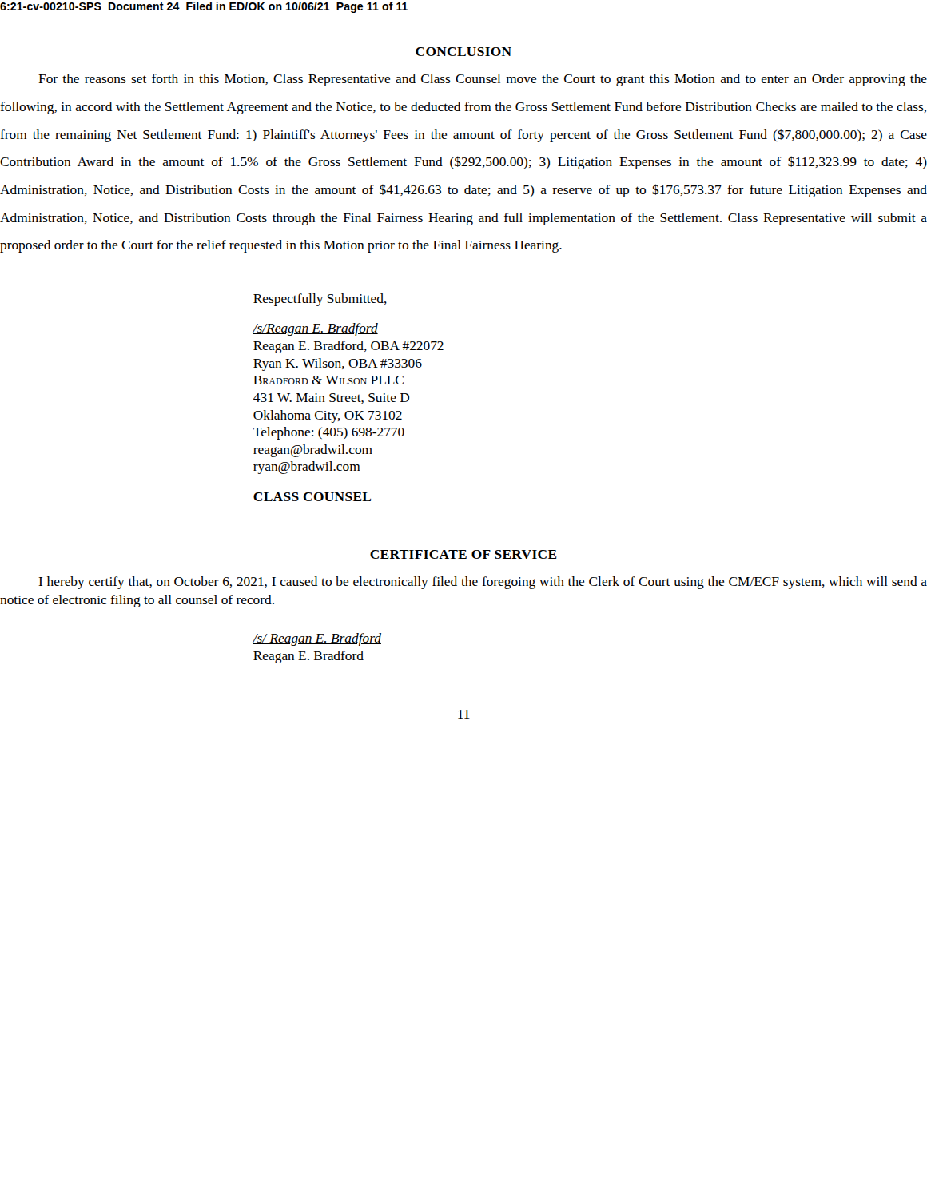6:21-cv-00210-SPS Document 24 Filed in ED/OK on 10/06/21 Page 11 of 11
CONCLUSION
For the reasons set forth in this Motion, Class Representative and Class Counsel move the Court to grant this Motion and to enter an Order approving the following, in accord with the Settlement Agreement and the Notice, to be deducted from the Gross Settlement Fund before Distribution Checks are mailed to the class, from the remaining Net Settlement Fund: 1) Plaintiff's Attorneys' Fees in the amount of forty percent of the Gross Settlement Fund ($7,800,000.00); 2) a Case Contribution Award in the amount of 1.5% of the Gross Settlement Fund ($292,500.00); 3) Litigation Expenses in the amount of $112,323.99 to date; 4) Administration, Notice, and Distribution Costs in the amount of $41,426.63 to date; and 5) a reserve of up to $176,573.37 for future Litigation Expenses and Administration, Notice, and Distribution Costs through the Final Fairness Hearing and full implementation of the Settlement. Class Representative will submit a proposed order to the Court for the relief requested in this Motion prior to the Final Fairness Hearing.
Respectfully Submitted,
/s/Reagan E. Bradford
Reagan E. Bradford, OBA #22072
Ryan K. Wilson, OBA #33306
Bradford & Wilson PLLC
431 W. Main Street, Suite D
Oklahoma City, OK 73102
Telephone: (405) 698-2770
reagan@bradwil.com
ryan@bradwil.com
CLASS COUNSEL
CERTIFICATE OF SERVICE
I hereby certify that, on October 6, 2021, I caused to be electronically filed the foregoing with the Clerk of Court using the CM/ECF system, which will send a notice of electronic filing to all counsel of record.
/s/ Reagan E. Bradford
Reagan E. Bradford
11